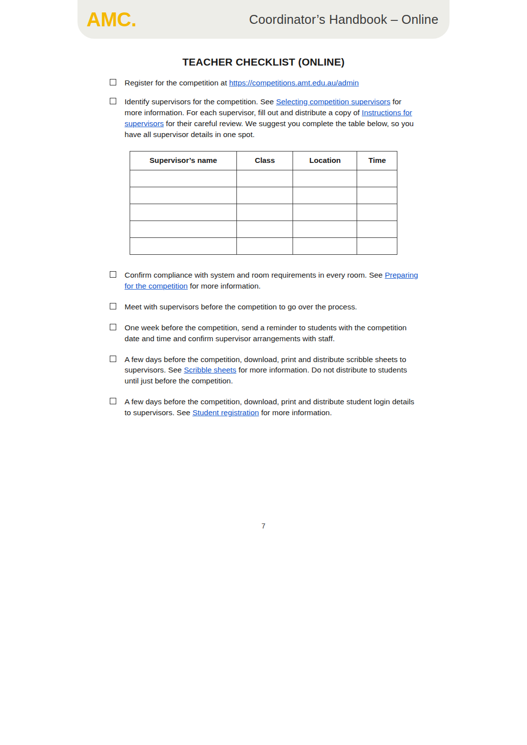AMC.
Coordinator’s Handbook – Online
TEACHER CHECKLIST (ONLINE)
Register for the competition at https://competitions.amt.edu.au/admin
Identify supervisors for the competition. See Selecting competition supervisors for more information. For each supervisor, fill out and distribute a copy of Instructions for supervisors for their careful review. We suggest you complete the table below, so you have all supervisor details in one spot.
| Supervisor’s name | Class | Location | Time |
| --- | --- | --- | --- |
Confirm compliance with system and room requirements in every room. See Preparing for the competition for more information.
Meet with supervisors before the competition to go over the process.
One week before the competition, send a reminder to students with the competition date and time and confirm supervisor arrangements with staff.
A few days before the competition, download, print and distribute scribble sheets to supervisors. See Scribble sheets for more information. Do not distribute to students until just before the competition.
A few days before the competition, download, print and distribute student login details to supervisors. See Student registration for more information.
7